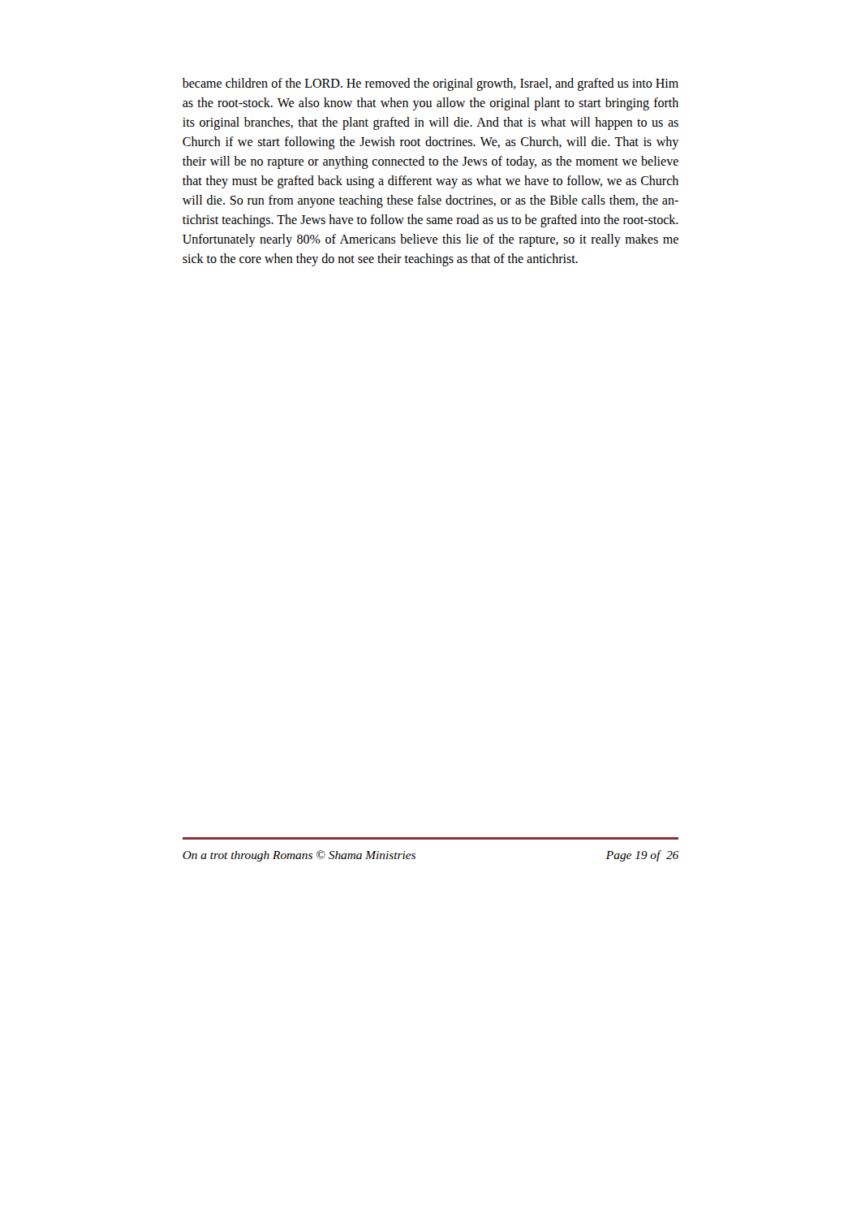became children of the LORD. He removed the original growth, Israel, and grafted us into Him as the root-stock. We also know that when you allow the original plant to start bringing forth its original branches, that the plant grafted in will die. And that is what will happen to us as Church if we start following the Jewish root doctrines. We, as Church, will die. That is why their will be no rapture or anything connected to the Jews of today, as the moment we believe that they must be grafted back using a different way as what we have to follow, we as Church will die. So run from anyone teaching these false doctrines, or as the Bible calls them, the antichrist teachings. The Jews have to follow the same road as us to be grafted into the root-stock. Unfortunately nearly 80% of Americans believe this lie of the rapture, so it really makes me sick to the core when they do not see their teachings as that of the antichrist.
On a trot through Romans © Shama Ministries Page 19 of 26